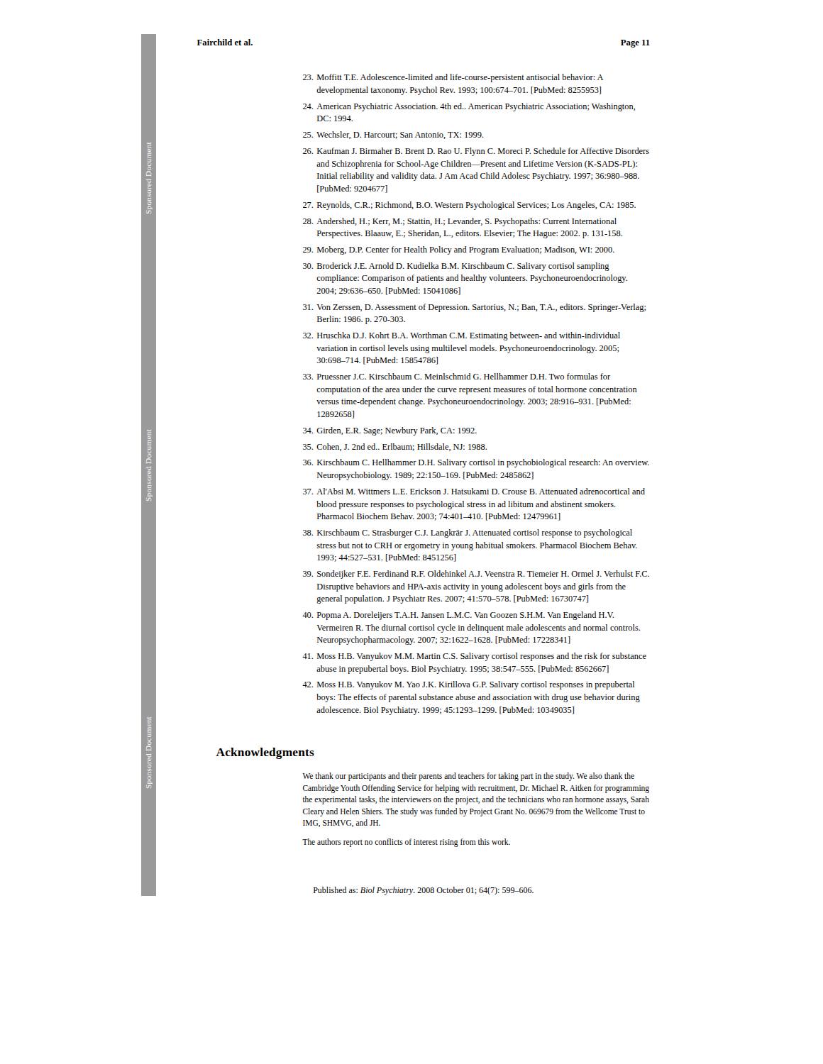Sponsored Document Sponsored Document Sponsored Document
Fairchild et al.
Page 11
23. Moffitt T.E. Adolescence-limited and life-course-persistent antisocial behavior: A developmental taxonomy. Psychol Rev. 1993; 100:674–701. [PubMed: 8255953]
24. American Psychiatric Association. 4th ed.. American Psychiatric Association; Washington, DC: 1994.
25. Wechsler, D. Harcourt; San Antonio, TX: 1999.
26. Kaufman J. Birmaher B. Brent D. Rao U. Flynn C. Moreci P. Schedule for Affective Disorders and Schizophrenia for School-Age Children—Present and Lifetime Version (K-SADS-PL): Initial reliability and validity data. J Am Acad Child Adolesc Psychiatry. 1997; 36:980–988. [PubMed: 9204677]
27. Reynolds, C.R.; Richmond, B.O. Western Psychological Services; Los Angeles, CA: 1985.
28. Andershed, H.; Kerr, M.; Stattin, H.; Levander, S. Psychopaths: Current International Perspectives. Blaauw, E.; Sheridan, L., editors. Elsevier; The Hague: 2002. p. 131-158.
29. Moberg, D.P. Center for Health Policy and Program Evaluation; Madison, WI: 2000.
30. Broderick J.E. Arnold D. Kudielka B.M. Kirschbaum C. Salivary cortisol sampling compliance: Comparison of patients and healthy volunteers. Psychoneuroendocrinology. 2004; 29:636–650. [PubMed: 15041086]
31. Von Zerssen, D. Assessment of Depression. Sartorius, N.; Ban, T.A., editors. Springer-Verlag; Berlin: 1986. p. 270-303.
32. Hruschka D.J. Kohrt B.A. Worthman C.M. Estimating between- and within-individual variation in cortisol levels using multilevel models. Psychoneuroendocrinology. 2005; 30:698–714. [PubMed: 15854786]
33. Pruessner J.C. Kirschbaum C. Meinlschmid G. Hellhammer D.H. Two formulas for computation of the area under the curve represent measures of total hormone concentration versus time-dependent change. Psychoneuroendocrinology. 2003; 28:916–931. [PubMed: 12892658]
34. Girden, E.R. Sage; Newbury Park, CA: 1992.
35. Cohen, J. 2nd ed.. Erlbaum; Hillsdale, NJ: 1988.
36. Kirschbaum C. Hellhammer D.H. Salivary cortisol in psychobiological research: An overview. Neuropsychobiology. 1989; 22:150–169. [PubMed: 2485862]
37. Al'Absi M. Wittmers L.E. Erickson J. Hatsukami D. Crouse B. Attenuated adrenocortical and blood pressure responses to psychological stress in ad libitum and abstinent smokers. Pharmacol Biochem Behav. 2003; 74:401–410. [PubMed: 12479961]
38. Kirschbaum C. Strasburger C.J. Langkrär J. Attenuated cortisol response to psychological stress but not to CRH or ergometry in young habitual smokers. Pharmacol Biochem Behav. 1993; 44:527–531. [PubMed: 8451256]
39. Sondeijker F.E. Ferdinand R.F. Oldehinkel A.J. Veenstra R. Tiemeier H. Ormel J. Verhulst F.C. Disruptive behaviors and HPA-axis activity in young adolescent boys and girls from the general population. J Psychiatr Res. 2007; 41:570–578. [PubMed: 16730747]
40. Popma A. Doreleijers T.A.H. Jansen L.M.C. Van Goozen S.H.M. Van Engeland H.V. Vermeiren R. The diurnal cortisol cycle in delinquent male adolescents and normal controls. Neuropsychopharmacology. 2007; 32:1622–1628. [PubMed: 17228341]
41. Moss H.B. Vanyukov M.M. Martin C.S. Salivary cortisol responses and the risk for substance abuse in prepubertal boys. Biol Psychiatry. 1995; 38:547–555. [PubMed: 8562667]
42. Moss H.B. Vanyukov M. Yao J.K. Kirillova G.P. Salivary cortisol responses in prepubertal boys: The effects of parental substance abuse and association with drug use behavior during adolescence. Biol Psychiatry. 1999; 45:1293–1299. [PubMed: 10349035]
Acknowledgments
We thank our participants and their parents and teachers for taking part in the study. We also thank the Cambridge Youth Offending Service for helping with recruitment, Dr. Michael R. Aitken for programming the experimental tasks, the interviewers on the project, and the technicians who ran hormone assays, Sarah Cleary and Helen Shiers. The study was funded by Project Grant No. 069679 from the Wellcome Trust to IMG, SHMVG, and JH.
The authors report no conflicts of interest rising from this work.
Published as: Biol Psychiatry. 2008 October 01; 64(7): 599–606.